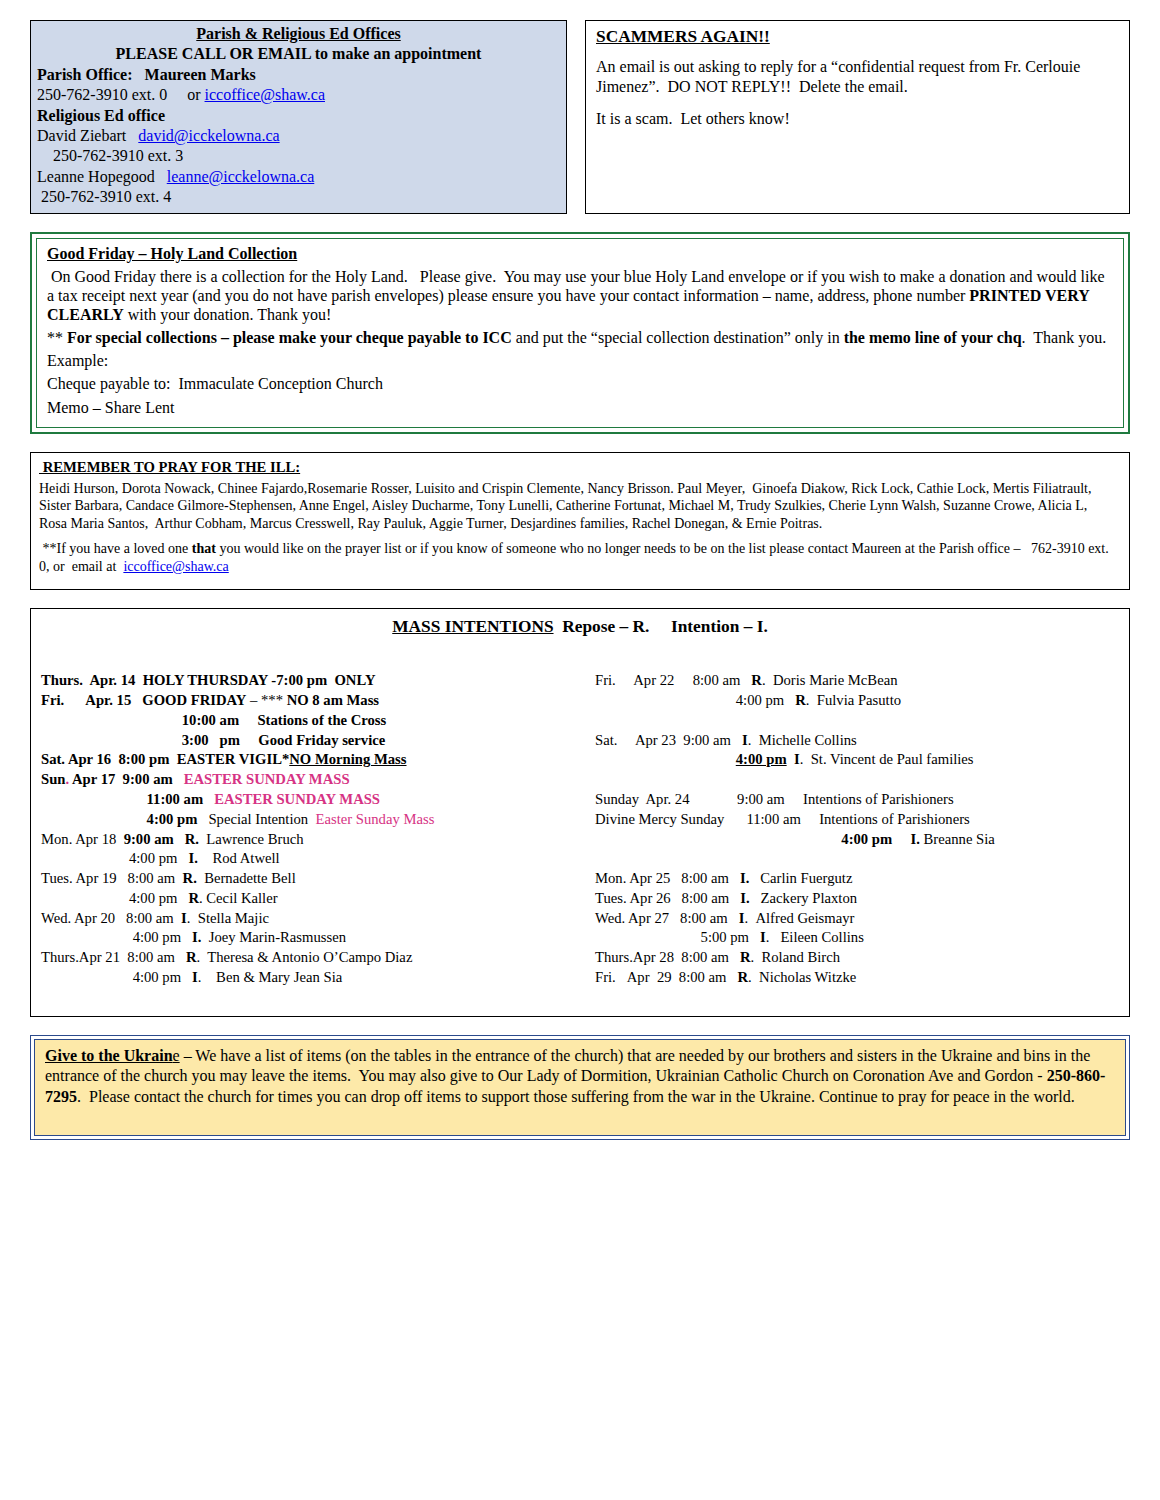Parish & Religious Ed Offices
PLEASE CALL OR EMAIL to make an appointment
Parish Office: Maureen Marks
250-762-3910 ext. 0 or iccoffice@shaw.ca
Religious Ed office
David Ziebart david@icckelowna.ca
250-762-3910 ext. 3
Leanne Hopegood leanne@icckelowna.ca
250-762-3910 ext. 4
SCAMMERS AGAIN!!
An email is out asking to reply for a “confidential request from Fr. Cerlouie Jimenez”. DO NOT REPLY!! Delete the email.
It is a scam. Let others know!
Good Friday – Holy Land Collection
On Good Friday there is a collection for the Holy Land. Please give. You may use your blue Holy Land envelope or if you wish to make a donation and would like a tax receipt next year (and you do not have parish envelopes) please ensure you have your contact information – name, address, phone number PRINTED VERY CLEARLY with your donation. Thank you!
** For special collections – please make your cheque payable to ICC and put the “special collection destination” only in the memo line of your chq. Thank you.
Example:
Cheque payable to: Immaculate Conception Church
Memo – Share Lent
REMEMBER TO PRAY FOR THE ILL:
Heidi Hurson, Dorota Nowack, Chinee Fajardo,Rosemarie Rosser, Luisito and Crispin Clemente, Nancy Brisson. Paul Meyer, Ginoefa Diakow, Rick Lock, Cathie Lock, Mertis Filiatrault, Sister Barbara, Candace Gilmore-Stephensen, Anne Engel, Aisley Ducharme, Tony Lunelli, Catherine Fortunat, Michael M, Trudy Szulkies, Cherie Lynn Walsh, Suzanne Crowe, Alicia L, Rosa Maria Santos, Arthur Cobham, Marcus Cresswell, Ray Pauluk, Aggie Turner, Desjardines families, Rachel Donegan, & Ernie Poitras.
**If you have a loved one that you would like on the prayer list or if you know of someone who no longer needs to be on the list please contact Maureen at the Parish office – 762-3910 ext. 0, or email at iccoffice@shaw.ca
MASS INTENTIONS Repose – R. Intention – I.
Thurs. Apr. 14 HOLY THURSDAY -7:00 pm ONLY
Fri. Apr. 15 GOOD FRIDAY – *** NO 8 am Mass
10:00 am Stations of the Cross
3:00 pm Good Friday service
Sat. Apr 16 8:00 pm EASTER VIGIL*NO Morning Mass
Sun. Apr 17 9:00 am EASTER SUNDAY MASS
11:00 am EASTER SUNDAY MASS
4:00 pm Special Intention Easter Sunday Mass
Mon. Apr 18 9:00 am R. Lawrence Bruch
4:00 pm I. Rod Atwell
Tues. Apr 19 8:00 am R. Bernadette Bell
4:00 pm R. Cecil Kaller
Wed. Apr 20 8:00 am I. Stella Majic
4:00 pm I. Joey Marin-Rasmussen
Thurs.Apr 21 8:00 am R. Theresa & Antonio O’Campo Diaz
4:00 pm I. Ben & Mary Jean Sia
Fri. Apr 22 8:00 am R. Doris Marie McBean
4:00 pm R. Fulvia Pasutto
Sat. Apr 23 9:00 am I. Michelle Collins
4:00 pm I. St. Vincent de Paul families
Sunday Apr. 24 9:00 am Intentions of Parishioners
Divine Mercy Sunday 11:00 am Intentions of Parishioners
4:00 pm I. Breanne Sia
Mon. Apr 25 8:00 am I. Carlin Fuergutz
Tues. Apr 26 8:00 am I. Zackery Plaxton
Wed. Apr 27 8:00 am I. Alfred Geismayr
5:00 pm I. Eileen Collins
Thurs.Apr 28 8:00 am R. Roland Birch
Fri. Apr 29 8:00 am R. Nicholas Witzke
Give to the Ukrain e – We have a list of items (on the tables in the entrance of the church) that are needed by our brothers and sisters in the Ukraine and bins in the entrance of the church you may leave the items. You may also give to Our Lady of Dormition, Ukrainian Catholic Church on Coronation Ave and Gordon - 250-860-7295. Please contact the church for times you can drop off items to support those suffering from the war in the Ukraine. Continue to pray for peace in the world.